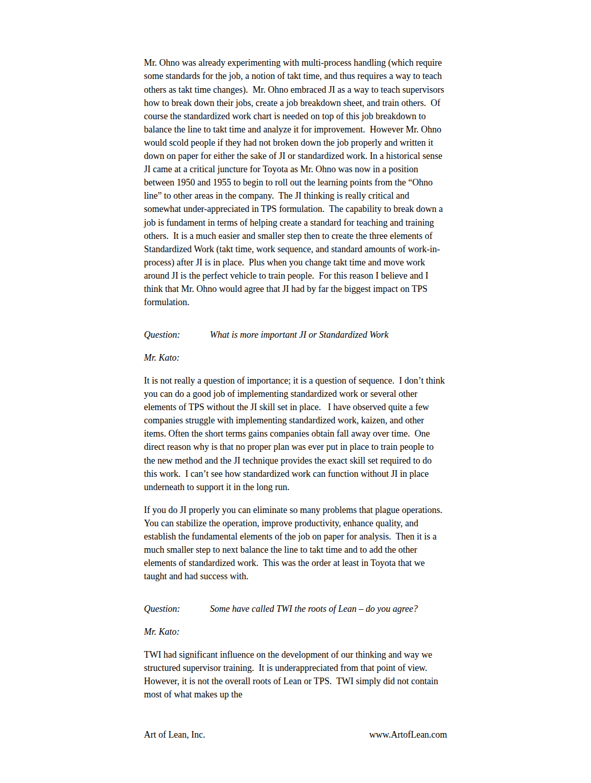Mr. Ohno was already experimenting with multi-process handling (which require some standards for the job, a notion of takt time, and thus requires a way to teach others as takt time changes). Mr. Ohno embraced JI as a way to teach supervisors how to break down their jobs, create a job breakdown sheet, and train others. Of course the standardized work chart is needed on top of this job breakdown to balance the line to takt time and analyze it for improvement. However Mr. Ohno would scold people if they had not broken down the job properly and written it down on paper for either the sake of JI or standardized work. In a historical sense JI came at a critical juncture for Toyota as Mr. Ohno was now in a position between 1950 and 1955 to begin to roll out the learning points from the “Ohno line” to other areas in the company. The JI thinking is really critical and somewhat under-appreciated in TPS formulation. The capability to break down a job is fundament in terms of helping create a standard for teaching and training others. It is a much easier and smaller step then to create the three elements of Standardized Work (takt time, work sequence, and standard amounts of work-in-process) after JI is in place. Plus when you change takt time and move work around JI is the perfect vehicle to train people. For this reason I believe and I think that Mr. Ohno would agree that JI had by far the biggest impact on TPS formulation.
Question: What is more important JI or Standardized Work
Mr. Kato:
It is not really a question of importance; it is a question of sequence. I don’t think you can do a good job of implementing standardized work or several other elements of TPS without the JI skill set in place. I have observed quite a few companies struggle with implementing standardized work, kaizen, and other items. Often the short terms gains companies obtain fall away over time. One direct reason why is that no proper plan was ever put in place to train people to the new method and the JI technique provides the exact skill set required to do this work. I can’t see how standardized work can function without JI in place underneath to support it in the long run.
If you do JI properly you can eliminate so many problems that plague operations. You can stabilize the operation, improve productivity, enhance quality, and establish the fundamental elements of the job on paper for analysis. Then it is a much smaller step to next balance the line to takt time and to add the other elements of standardized work. This was the order at least in Toyota that we taught and had success with.
Question: Some have called TWI the roots of Lean – do you agree?
Mr. Kato:
TWI had significant influence on the development of our thinking and way we structured supervisor training. It is underappreciated from that point of view. However, it is not the overall roots of Lean or TPS. TWI simply did not contain most of what makes up the
Art of Lean, Inc. www.ArtofLean.com